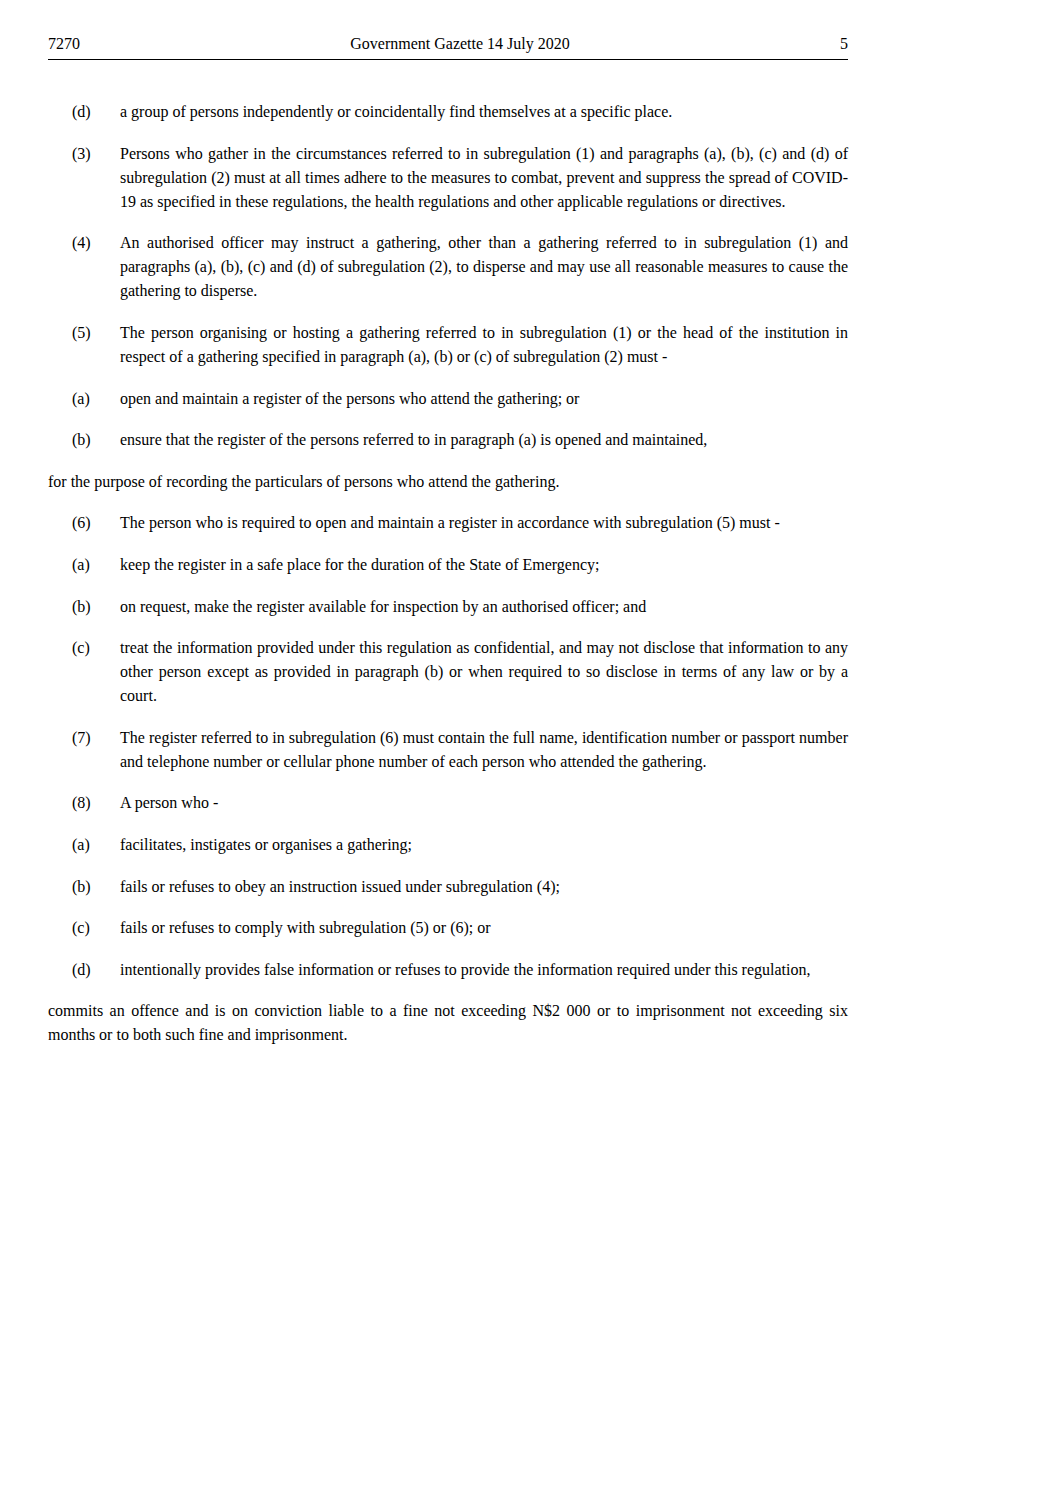7270 Government Gazette 14 July 2020 5
(d) a group of persons independently or coincidentally find themselves at a specific place.
(3) Persons who gather in the circumstances referred to in subregulation (1) and paragraphs (a), (b), (c) and (d) of subregulation (2) must at all times adhere to the measures to combat, prevent and suppress the spread of COVID-19 as specified in these regulations, the health regulations and other applicable regulations or directives.
(4) An authorised officer may instruct a gathering, other than a gathering referred to in subregulation (1) and paragraphs (a), (b), (c) and (d) of subregulation (2), to disperse and may use all reasonable measures to cause the gathering to disperse.
(5) The person organising or hosting a gathering referred to in subregulation (1) or the head of the institution in respect of a gathering specified in paragraph (a), (b) or (c) of subregulation (2) must -
(a) open and maintain a register of the persons who attend the gathering; or
(b) ensure that the register of the persons referred to in paragraph (a) is opened and maintained,
for the purpose of recording the particulars of persons who attend the gathering.
(6) The person who is required to open and maintain a register in accordance with subregulation (5) must -
(a) keep the register in a safe place for the duration of the State of Emergency;
(b) on request, make the register available for inspection by an authorised officer; and
(c) treat the information provided under this regulation as confidential, and may not disclose that information to any other person except as provided in paragraph (b) or when required to so disclose in terms of any law or by a court.
(7) The register referred to in subregulation (6) must contain the full name, identification number or passport number and telephone number or cellular phone number of each person who attended the gathering.
(8) A person who -
(a) facilitates, instigates or organises a gathering;
(b) fails or refuses to obey an instruction issued under subregulation (4);
(c) fails or refuses to comply with subregulation (5) or (6); or
(d) intentionally provides false information or refuses to provide the information required under this regulation,
commits an offence and is on conviction liable to a fine not exceeding N$2 000 or to imprisonment not exceeding six months or to both such fine and imprisonment.